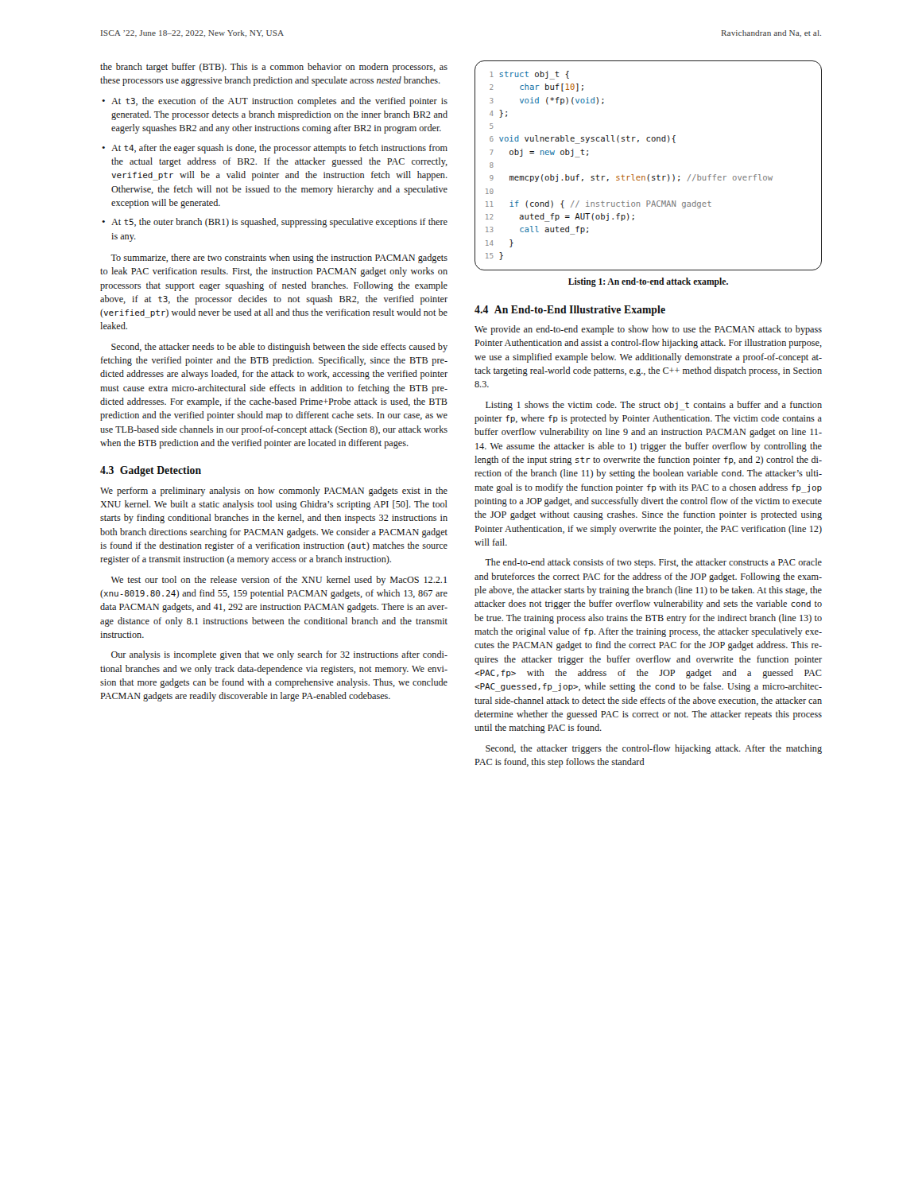ISCA ’22, June 18–22, 2022, New York, NY, USA
Ravichandran and Na, et al.
the branch target buffer (BTB). This is a common behavior on modern processors, as these processors use aggressive branch prediction and speculate across nested branches.
At t3, the execution of the AUT instruction completes and the verified pointer is generated. The processor detects a branch misprediction on the inner branch BR2 and eagerly squashes BR2 and any other instructions coming after BR2 in program order.
At t4, after the eager squash is done, the processor attempts to fetch instructions from the actual target address of BR2. If the attacker guessed the PAC correctly, verified_ptr will be a valid pointer and the instruction fetch will happen. Otherwise, the fetch will not be issued to the memory hierarchy and a speculative exception will be generated.
At t5, the outer branch (BR1) is squashed, suppressing speculative exceptions if there is any.
To summarize, there are two constraints when using the instruction PACMAN gadgets to leak PAC verification results. First, the instruction PACMAN gadget only works on processors that support eager squashing of nested branches. Following the example above, if at t3, the processor decides to not squash BR2, the verified pointer (verified_ptr) would never be used at all and thus the verification result would not be leaked.
Second, the attacker needs to be able to distinguish between the side effects caused by fetching the verified pointer and the BTB prediction. Specifically, since the BTB predicted addresses are always loaded, for the attack to work, accessing the verified pointer must cause extra micro-architectural side effects in addition to fetching the BTB predicted addresses. For example, if the cache-based Prime+Probe attack is used, the BTB prediction and the verified pointer should map to different cache sets. In our case, as we use TLB-based side channels in our proof-of-concept attack (Section 8), our attack works when the BTB prediction and the verified pointer are located in different pages.
4.3 Gadget Detection
We perform a preliminary analysis on how commonly PACMAN gadgets exist in the XNU kernel. We built a static analysis tool using Ghidra’s scripting API [50]. The tool starts by finding conditional branches in the kernel, and then inspects 32 instructions in both branch directions searching for PACMAN gadgets. We consider a PACMAN gadget is found if the destination register of a verification instruction (aut) matches the source register of a transmit instruction (a memory access or a branch instruction).
We test our tool on the release version of the XNU kernel used by MacOS 12.2.1 (xnu-8019.80.24) and find 55, 159 potential PACMAN gadgets, of which 13, 867 are data PACMAN gadgets, and 41, 292 are instruction PACMAN gadgets. There is an average distance of only 8.1 instructions between the conditional branch and the transmit instruction.
Our analysis is incomplete given that we only search for 32 instructions after conditional branches and we only track data-dependence via registers, not memory. We envision that more gadgets can be found with a comprehensive analysis. Thus, we conclude PACMAN gadgets are readily discoverable in large PA-enabled codebases.
1 struct obj_t {
2    char buf[10];
3    void (*fp)(void);
4};
5
6 void vulnerable_syscall(str, cond){
7  obj = new obj_t;
8
9  memcpy(obj.buf, str, strlen(str)); //buffer overflow
10
11  if (cond) { // instruction PACMAN gadget
12    auted_fp = AUT(obj.fp);
13    call auted_fp;
14  }
15}
Listing 1: An end-to-end attack example.
4.4 An End-to-End Illustrative Example
We provide an end-to-end example to show how to use the PACMAN attack to bypass Pointer Authentication and assist a control-flow hijacking attack. For illustration purpose, we use a simplified example below. We additionally demonstrate a proof-of-concept attack targeting real-world code patterns, e.g., the C++ method dispatch process, in Section 8.3.
Listing 1 shows the victim code. The struct obj_t contains a buffer and a function pointer fp, where fp is protected by Pointer Authentication. The victim code contains a buffer overflow vulnerability on line 9 and an instruction PACMAN gadget on line 11-14. We assume the attacker is able to 1) trigger the buffer overflow by controlling the length of the input string str to overwrite the function pointer fp, and 2) control the direction of the branch (line 11) by setting the boolean variable cond. The attacker’s ultimate goal is to modify the function pointer fp with its PAC to a chosen address fp_jop pointing to a JOP gadget, and successfully divert the control flow of the victim to execute the JOP gadget without causing crashes. Since the function pointer is protected using Pointer Authentication, if we simply overwrite the pointer, the PAC verification (line 12) will fail.
The end-to-end attack consists of two steps. First, the attacker constructs a PAC oracle and bruteforces the correct PAC for the address of the JOP gadget. Following the example above, the attacker starts by training the branch (line 11) to be taken. At this stage, the attacker does not trigger the buffer overflow vulnerability and sets the variable cond to be true. The training process also trains the BTB entry for the indirect branch (line 13) to match the original value of fp. After the training process, the attacker speculatively executes the PACMAN gadget to find the correct PAC for the JOP gadget address. This requires the attacker trigger the buffer overflow and overwrite the function pointer <PAC,fp> with the address of the JOP gadget and a guessed PAC <PAC_guessed,fp_jop>, while setting the cond to be false. Using a micro-architectural side-channel attack to detect the side effects of the above execution, the attacker can determine whether the guessed PAC is correct or not. The attacker repeats this process until the matching PAC is found.
Second, the attacker triggers the control-flow hijacking attack. After the matching PAC is found, this step follows the standard